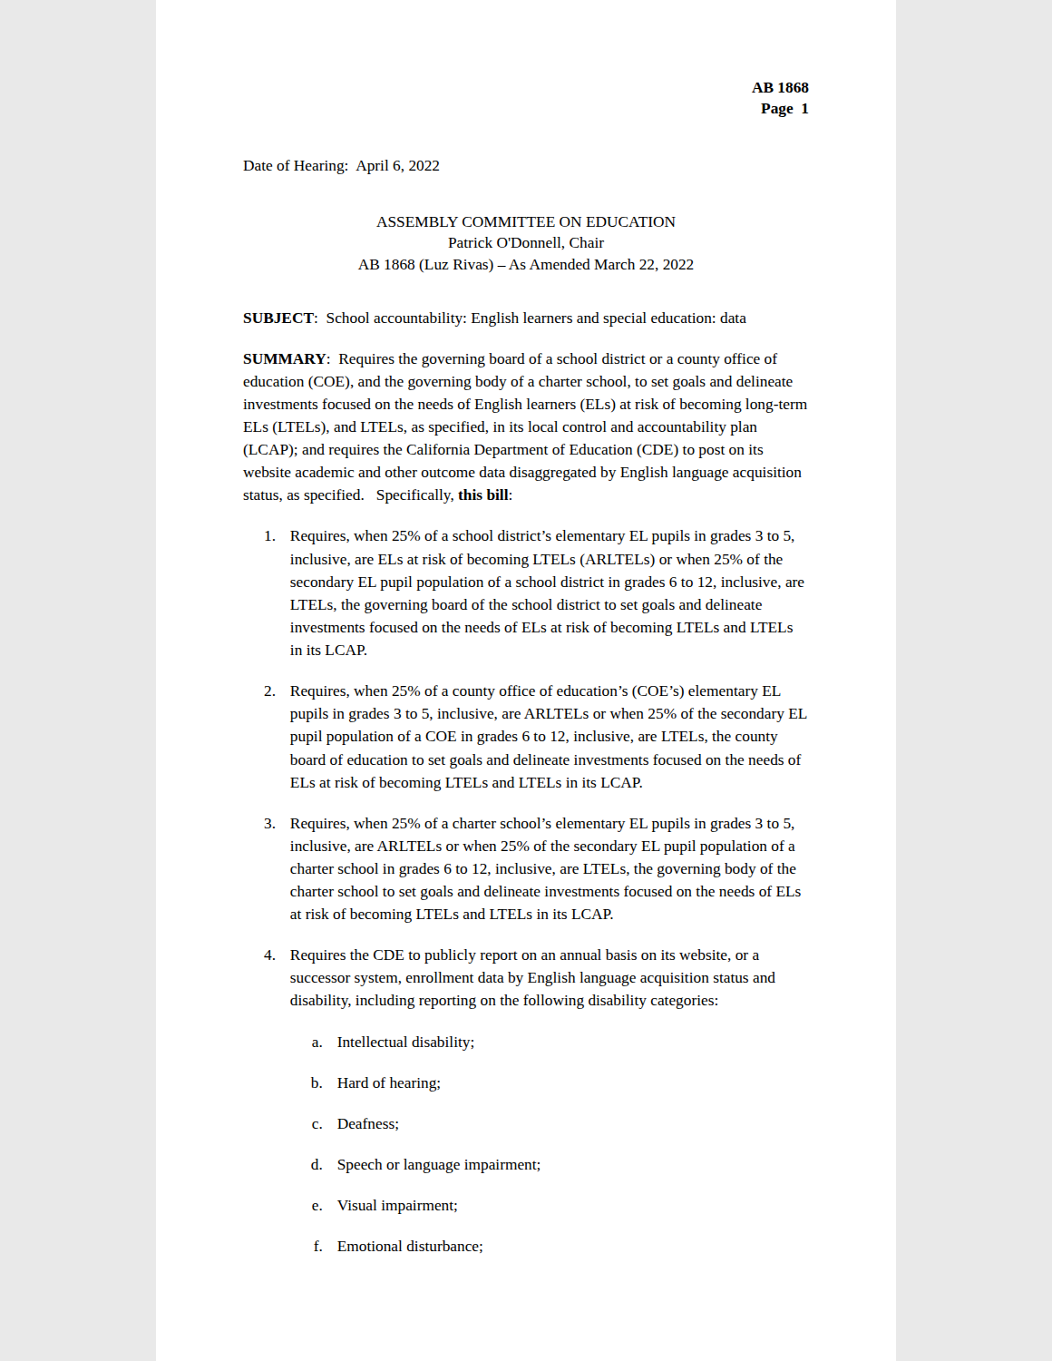AB 1868 Page 1
Date of Hearing: April 6, 2022
ASSEMBLY COMMITTEE ON EDUCATION Patrick O'Donnell, Chair AB 1868 (Luz Rivas) – As Amended March 22, 2022
SUBJECT: School accountability: English learners and special education: data
SUMMARY: Requires the governing board of a school district or a county office of education (COE), and the governing body of a charter school, to set goals and delineate investments focused on the needs of English learners (ELs) at risk of becoming long-term ELs (LTELs), and LTELs, as specified, in its local control and accountability plan (LCAP); and requires the California Department of Education (CDE) to post on its website academic and other outcome data disaggregated by English language acquisition status, as specified. Specifically, this bill:
Requires, when 25% of a school district’s elementary EL pupils in grades 3 to 5, inclusive, are ELs at risk of becoming LTELs (ARLTELs) or when 25% of the secondary EL pupil population of a school district in grades 6 to 12, inclusive, are LTELs, the governing board of the school district to set goals and delineate investments focused on the needs of ELs at risk of becoming LTELs and LTELs in its LCAP.
Requires, when 25% of a county office of education’s (COE’s) elementary EL pupils in grades 3 to 5, inclusive, are ARLTELs or when 25% of the secondary EL pupil population of a COE in grades 6 to 12, inclusive, are LTELs, the county board of education to set goals and delineate investments focused on the needs of ELs at risk of becoming LTELs and LTELs in its LCAP.
Requires, when 25% of a charter school’s elementary EL pupils in grades 3 to 5, inclusive, are ARLTELs or when 25% of the secondary EL pupil population of a charter school in grades 6 to 12, inclusive, are LTELs, the governing body of the charter school to set goals and delineate investments focused on the needs of ELs at risk of becoming LTELs and LTELs in its LCAP.
Requires the CDE to publicly report on an annual basis on its website, or a successor system, enrollment data by English language acquisition status and disability, including reporting on the following disability categories:
Intellectual disability;
Hard of hearing;
Deafness;
Speech or language impairment;
Visual impairment;
Emotional disturbance;